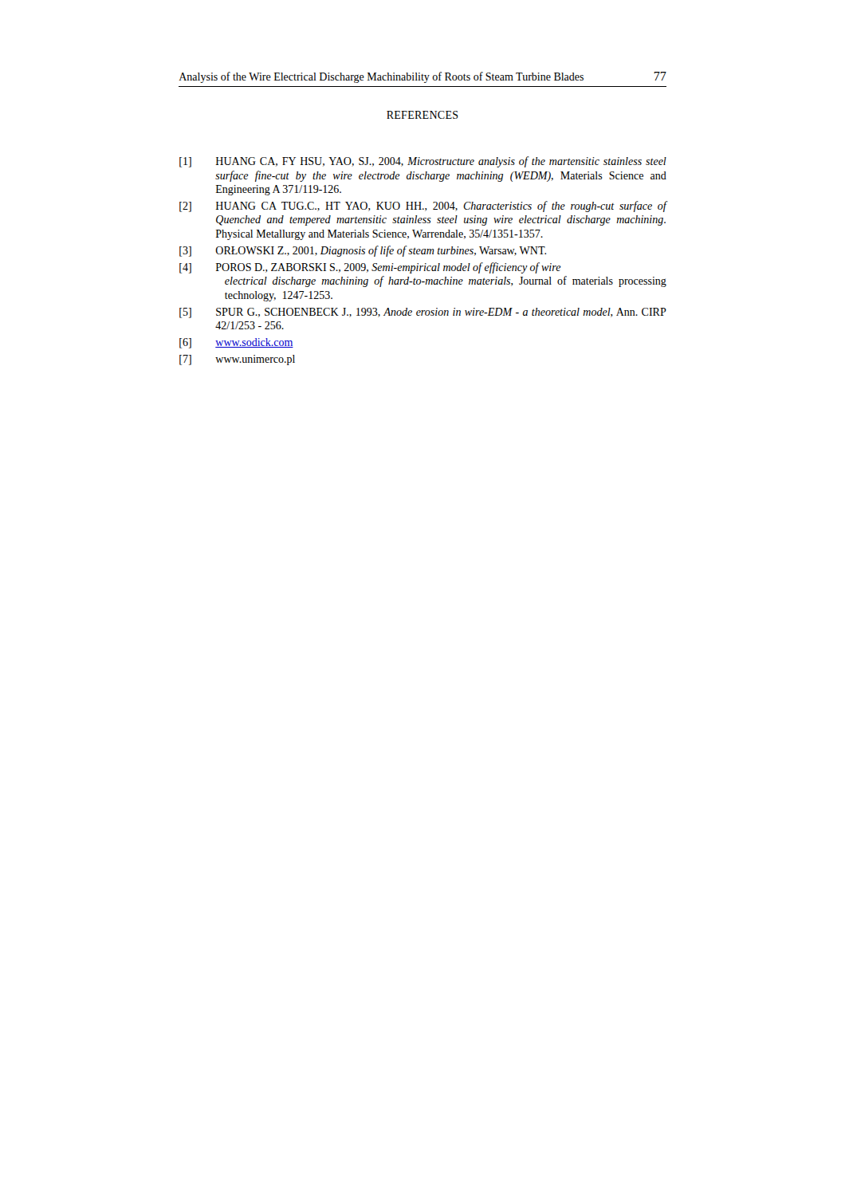Analysis of the Wire Electrical Discharge Machinability of Roots of Steam Turbine Blades 77
REFERENCES
[1] HUANG CA, FY HSU, YAO, SJ., 2004, Microstructure analysis of the martensitic stainless steel surface fine-cut by the wire electrode discharge machining (WEDM), Materials Science and Engineering A 371/119-126.
[2] HUANG CA TUG.C., HT YAO, KUO HH., 2004, Characteristics of the rough-cut surface of Quenched and tempered martensitic stainless steel using wire electrical discharge machining. Physical Metallurgy and Materials Science, Warrendale, 35/4/1351-1357.
[3] ORŁOWSKI Z., 2001, Diagnosis of life of steam turbines, Warsaw, WNT.
[4] POROS D., ZABORSKI S., 2009, Semi-empirical model of efficiency of wire electrical discharge machining of hard-to-machine materials, Journal of materials processing technology, 1247-1253.
[5] SPUR G., SCHOENBECK J., 1993, Anode erosion in wire-EDM - a theoretical model, Ann. CIRP 42/1/253 - 256.
[6] www.sodick.com
[7] www.unimerco.pl